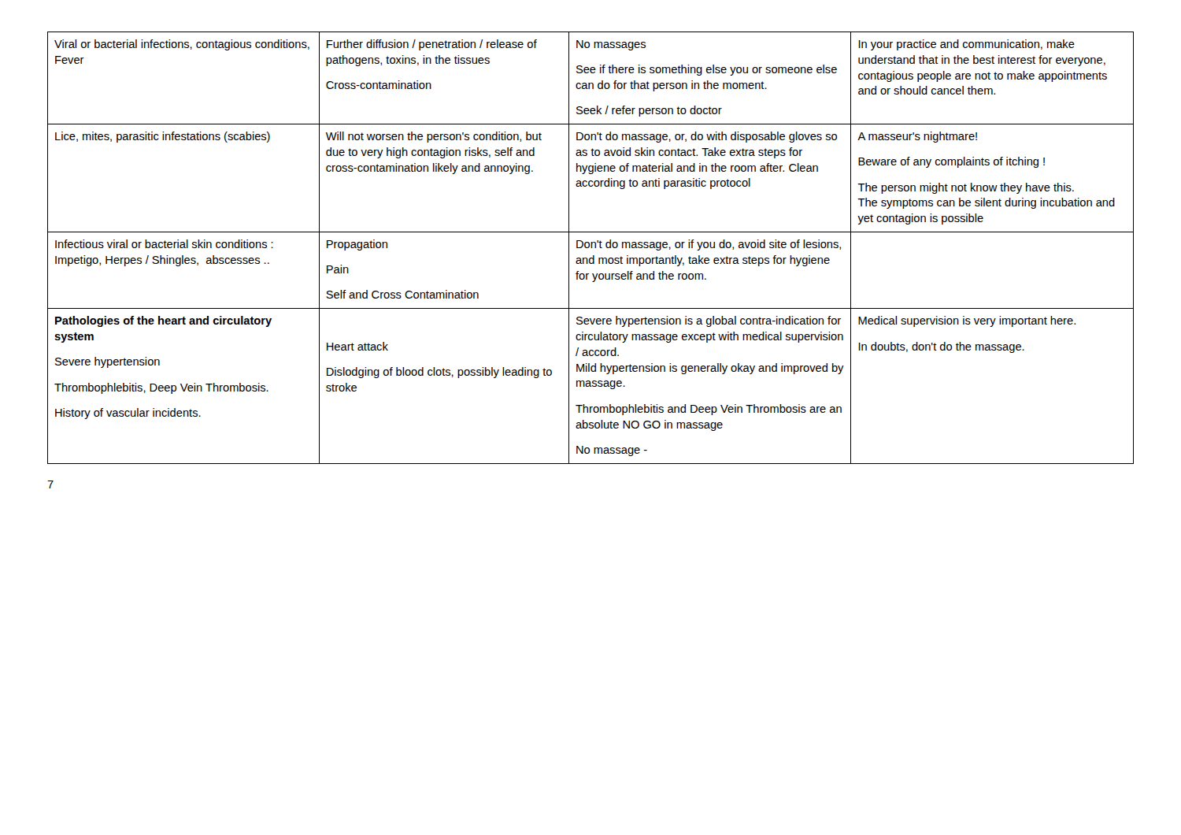| Viral or bacterial infections, contagious conditions, Fever | Further diffusion / penetration / release of pathogens, toxins, in the tissues Cross-contamination | No massages See if there is something else you or someone else can do for that person in the moment. Seek / refer person to doctor | In your practice and communication, make understand that in the best interest for everyone, contagious people are not to make appointments and or should cancel them. |
| Lice, mites, parasitic infestations (scabies) | Will not worsen the person's condition, but due to very high contagion risks, self and cross-contamination likely and annoying. | Don't do massage, or, do with disposable gloves so as to avoid skin contact. Take extra steps for hygiene of material and in the room after. Clean according to anti parasitic protocol | A masseur's nightmare! Beware of any complaints of itching ! The person might not know they have this. The symptoms can be silent during incubation and yet contagion is possible |
| Infectious viral or bacterial skin conditions : Impetigo, Herpes / Shingles, abscesses .. | Propagation Pain Self and Cross Contamination | Don't do massage, or if you do, avoid site of lesions, and most importantly, take extra steps for hygiene for yourself and the room. | |
| Pathologies of the heart and circulatory system Severe hypertension Thrombophlebitis, Deep Vein Thrombosis. History of vascular incidents. | Heart attack Dislodging of blood clots, possibly leading to stroke | Severe hypertension is a global contra-indication for circulatory massage except with medical supervision / accord. Mild hypertension is generally okay and improved by massage. Thrombophlebitis and Deep Vein Thrombosis are an absolute NO GO in massage No massage - | Medical supervision is very important here. In doubts, don't do the massage. |
7